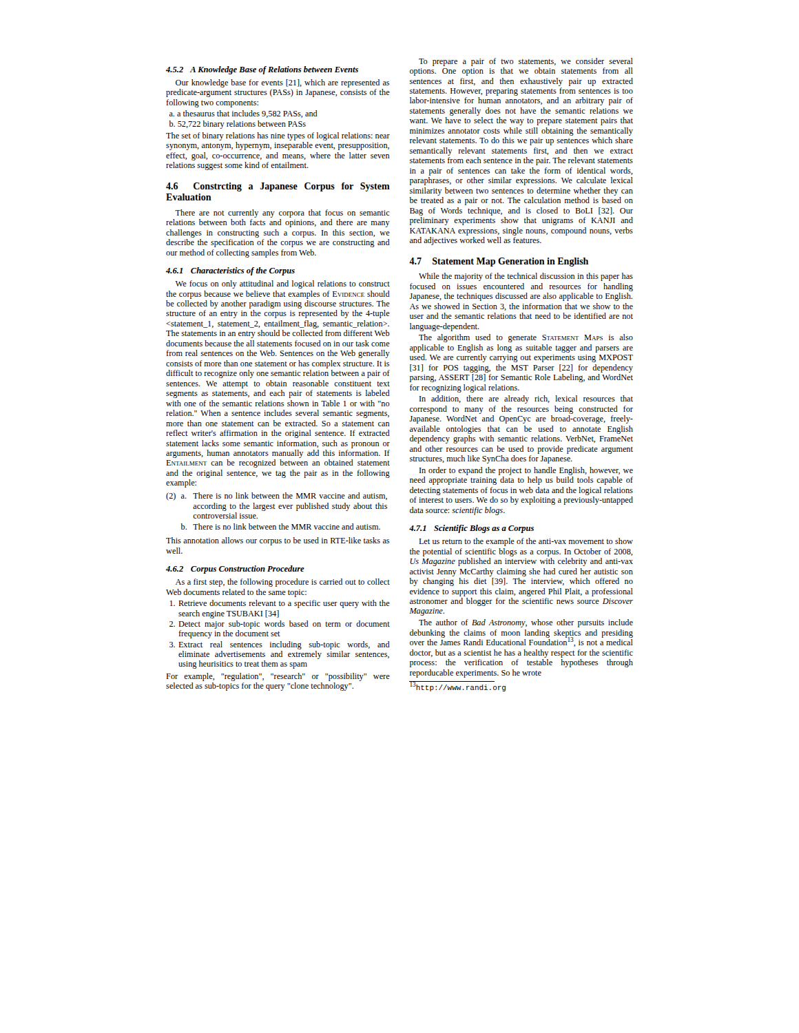4.5.2 A Knowledge Base of Relations between Events
Our knowledge base for events [21], which are represented as predicate-argument structures (PASs) in Japanese, consists of the following two components:
a. a thesaurus that includes 9,582 PASs, and
b. 52,722 binary relations between PASs
The set of binary relations has nine types of logical relations: near synonym, antonym, hypernym, inseparable event, presupposition, effect, goal, co-occurrence, and means, where the latter seven relations suggest some kind of entailment.
4.6 Constrcting a Japanese Corpus for System Evaluation
There are not currently any corpora that focus on semantic relations between both facts and opinions, and there are many challenges in constructing such a corpus. In this section, we describe the specification of the corpus we are constructing and our method of collecting samples from Web.
4.6.1 Characteristics of the Corpus
We focus on only attitudinal and logical relations to construct the corpus because we believe that examples of Evidence should be collected by another paradigm using discourse structures. The structure of an entry in the corpus is represented by the 4-tuple <statement_1, statement_2, entailment_flag, semantic_relation>. The statements in an entry should be collected from different Web documents because the all statements focused on in our task come from real sentences on the Web. Sentences on the Web generally consists of more than one statement or has complex structure. It is difficult to recognize only one semantic relation between a pair of sentences. We attempt to obtain reasonable constituent text segments as statements, and each pair of statements is labeled with one of the semantic relations shown in Table 1 or with "no relation." When a sentence includes several semantic segments, more than one statement can be extracted. So a statement can reflect writer's affirmation in the original sentence. If extracted statement lacks some semantic information, such as pronoun or arguments, human annotators manually add this information. If Entailment can be recognized between an obtained statement and the original sentence, we tag the pair as in the following example:
| (2) | a. | There is no link between the MMR vaccine and autism, according to the largest ever published study about this controversial issue. |
| | b. | There is no link between the MMR vaccine and autism. |
This annotation allows our corpus to be used in RTE-like tasks as well.
4.6.2 Corpus Construction Procedure
As a first step, the following procedure is carried out to collect Web documents related to the same topic:
Retrieve documents relevant to a specific user query with the search engine TSUBAKI [34]
Detect major sub-topic words based on term or document frequency in the document set
Extract real sentences including sub-topic words, and eliminate advertisements and extremely similar sentences, using heurisitics to treat them as spam
For example, "regulation", "research" or "possibility" were selected as sub-topics for the query "clone technology".
To prepare a pair of two statements, we consider several options. One option is that we obtain statements from all sentences at first, and then exhaustively pair up extracted statements. However, preparing statements from sentences is too labor-intensive for human annotators, and an arbitrary pair of statements generally does not have the semantic relations we want. We have to select the way to prepare statement pairs that minimizes annotator costs while still obtaining the semantically relevant statements. To do this we pair up sentences which share semantically relevant statements first, and then we extract statements from each sentence in the pair. The relevant statements in a pair of sentences can take the form of identical words, paraphrases, or other similar expressions. We calculate lexical similarity between two sentences to determine whether they can be treated as a pair or not. The calculation method is based on Bag of Words technique, and is closed to BoLI [32]. Our preliminary experiments show that unigrams of KANJI and KATAKANA expressions, single nouns, compound nouns, verbs and adjectives worked well as features.
4.7 Statement Map Generation in English
While the majority of the technical discussion in this paper has focused on issues encountered and resources for handling Japanese, the techniques discussed are also applicable to English. As we showed in Section 3, the information that we show to the user and the semantic relations that need to be identified are not language-dependent.
The algorithm used to generate Statement Maps is also applicable to English as long as suitable tagger and parsers are used. We are currently carrying out experiments using MXPOST [31] for POS tagging, the MST Parser [22] for dependency parsing, ASSERT [28] for Semantic Role Labeling, and WordNet for recognizing logical relations.
In addition, there are already rich, lexical resources that correspond to many of the resources being constructed for Japanese. WordNet and OpenCyc are broad-coverage, freely-available ontologies that can be used to annotate English dependency graphs with semantic relations. VerbNet, FrameNet and other resources can be used to provide predicate argument structures, much like SynCha does for Japanese.
In order to expand the project to handle English, however, we need appropriate training data to help us build tools capable of detecting statements of focus in web data and the logical relations of interest to users. We do so by exploiting a previously-untapped data source: scientific blogs.
4.7.1 Scientific Blogs as a Corpus
Let us return to the example of the anti-vax movement to show the potential of scientific blogs as a corpus. In October of 2008, Us Magazine published an interview with celebrity and anti-vax activist Jenny McCarthy claiming she had cured her autistic son by changing his diet [39]. The interview, which offered no evidence to support this claim, angered Phil Plait, a professional astronomer and blogger for the scientific news source Discover Magazine.
The author of Bad Astronomy, whose other pursuits include debunking the claims of moon landing skeptics and presiding over the James Randi Educational Foundation13, is not a medical doctor, but as a scientist he has a healthy respect for the scientific process: the verification of testable hypotheses through reporducable experiments. So he wrote
13http://www.randi.org